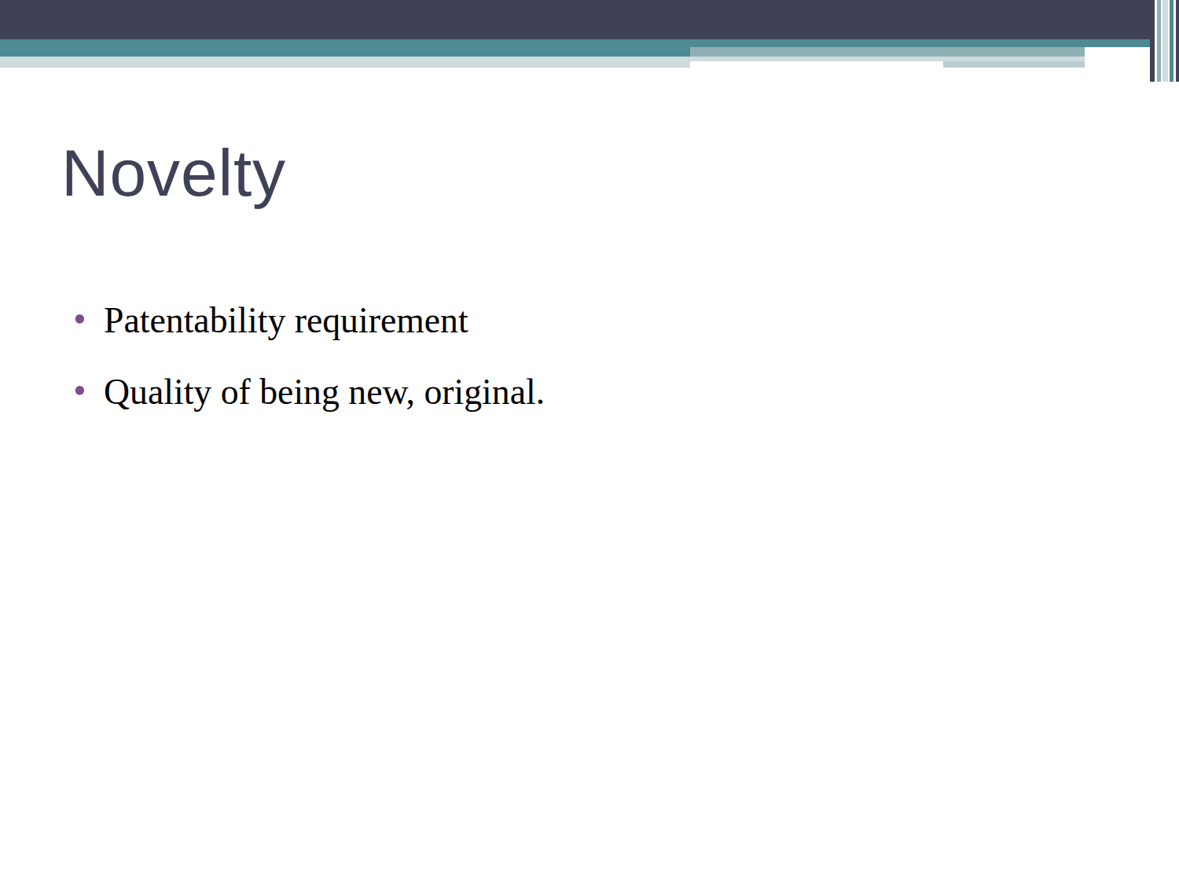Novelty
Patentability requirement
Quality of being new, original.